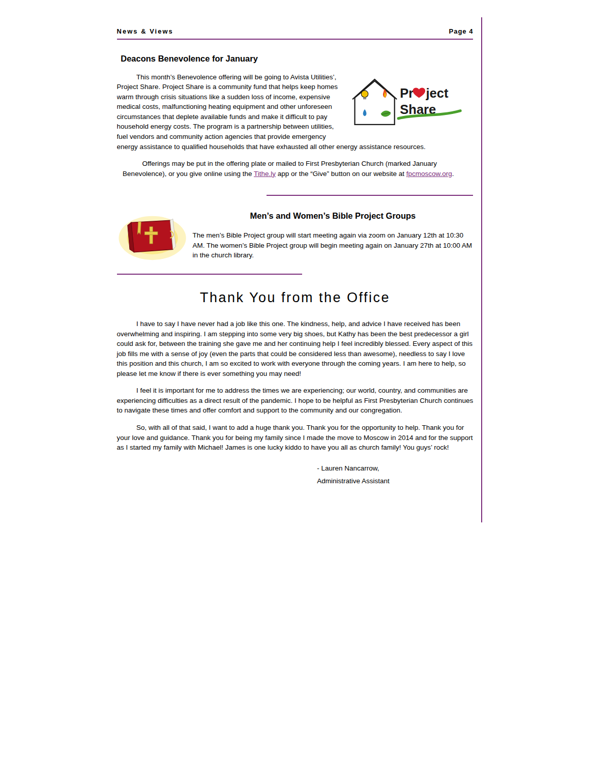News & Views Page 4
Deacons Benevolence for January
Pr ject Share
This month’s Benevolence offering will be going to Avista Utilities’, Project Share. Project Share is a community fund that helps keep homes warm through crisis situations like a sudden loss of income, expensive medical costs, mal­functioning heating equipment and other unforeseen circum­stances that deplete available funds and make it difficult to pay household energy costs. The program is a partnership between utilities, fuel vendors and community action agen­cies that provide emergency energy assistance to qualified households that have exhausted all other energy assistance resources.
Offerings may be put in the offering plate or mailed to First Presbyterian Church (marked January Benevolence), or you give online using the Tithe.ly app or the “Give” button on our website at fpcmoscow.org.
Men’s and Women’s Bible Project Groups
The men’s Bible Project group will start meeting again via zoom on January 12th at 10:30 AM. The women’s Bible Project group will begin meeting again on January 27th at 10:00 AM in the church library.
Thank You from the Office
I have to say I have never had a job like this one. The kindness, help, and advice I have received has been overwhelming and inspiring. I am stepping into some very big shoes, but Kathy has been the best predecessor a girl could ask for, between the training she gave me and her continuing help I feel incredibly blessed. Every aspect of this job fills me with a sense of joy (even the parts that could be considered less than awesome), needless to say I love this position and this church, I am so excited to work with everyone through the coming years. I am here to help, so please let me know if there is ever something you may need!
I feel it is important for me to address the times we are experiencing; our world, country, and communities are experiencing difficulties as a direct result of the pandemic. I hope to be helpful as First Presbyterian Church continues to navigate these times and offer comfort and support to the community and our congregation.
So, with all of that said, I want to add a huge thank you. Thank you for the opportunity to help. Thank you for your love and guidance. Thank you for being my family since I made the move to Moscow in 2014 and for the support as I started my family with Michael! James is one lucky kiddo to have you all as church family! You guys’ rock!
- Lauren Nancarrow,
Administrative Assistant